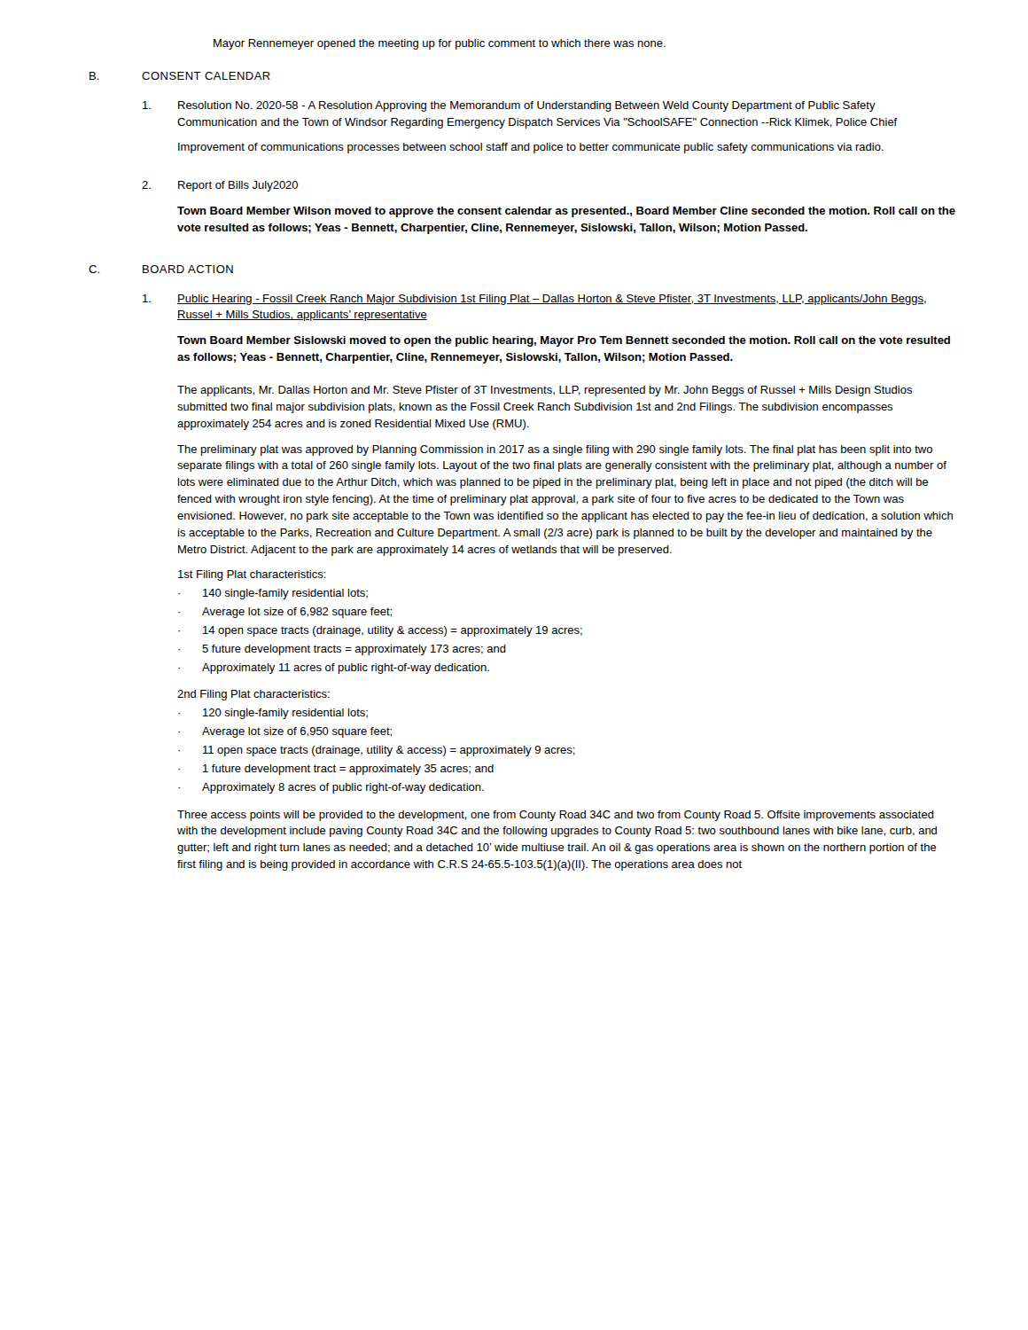Mayor Rennemeyer opened the meeting up for public comment to which there was none.
B.
CONSENT CALENDAR
1.
Resolution No. 2020-58 - A Resolution Approving the Memorandum of Understanding Between Weld County Department of Public Safety Communication and the Town of Windsor Regarding Emergency Dispatch Services Via "SchoolSAFE" Connection --Rick Klimek, Police Chief
Improvement of communications processes between school staff and police to better communicate public safety communications via radio.
2.
Report of Bills July2020
Town Board Member Wilson moved to approve the consent calendar as presented., Board Member Cline seconded the motion. Roll call on the vote resulted as follows; Yeas - Bennett, Charpentier, Cline, Rennemeyer, Sislowski, Tallon, Wilson; Motion Passed.
C.
BOARD ACTION
1.
Public Hearing - Fossil Creek Ranch Major Subdivision 1st Filing Plat – Dallas Horton & Steve Pfister, 3T Investments, LLP, applicants/John Beggs, Russel + Mills Studios, applicants’ representative
Town Board Member Sislowski moved to open the public hearing, Mayor Pro Tem Bennett seconded the motion. Roll call on the vote resulted as follows; Yeas - Bennett, Charpentier, Cline, Rennemeyer, Sislowski, Tallon, Wilson; Motion Passed.
The applicants, Mr. Dallas Horton and Mr. Steve Pfister of 3T Investments, LLP, represented by Mr. John Beggs of Russel + Mills Design Studios submitted two final major subdivision plats, known as the Fossil Creek Ranch Subdivision 1st and 2nd Filings. The subdivision encompasses approximately 254 acres and is zoned Residential Mixed Use (RMU).
The preliminary plat was approved by Planning Commission in 2017 as a single filing with 290 single family lots. The final plat has been split into two separate filings with a total of 260 single family lots. Layout of the two final plats are generally consistent with the preliminary plat, although a number of lots were eliminated due to the Arthur Ditch, which was planned to be piped in the preliminary plat, being left in place and not piped (the ditch will be fenced with wrought iron style fencing). At the time of preliminary plat approval, a park site of four to five acres to be dedicated to the Town was envisioned. However, no park site acceptable to the Town was identified so the applicant has elected to pay the fee-in lieu of dedication, a solution which is acceptable to the Parks, Recreation and Culture Department. A small (2/3 acre) park is planned to be built by the developer and maintained by the Metro District. Adjacent to the park are approximately 14 acres of wetlands that will be preserved.
1st Filing Plat characteristics:
·140 single-family residential lots;
·Average lot size of 6,982 square feet;
·14 open space tracts (drainage, utility & access) = approximately 19 acres;
·5 future development tracts = approximately 173 acres; and
·Approximately 11 acres of public right-of-way dedication.
2nd Filing Plat characteristics:
·120 single-family residential lots;
·Average lot size of 6,950 square feet;
·11 open space tracts (drainage, utility & access) = approximately 9 acres;
·1 future development tract = approximately 35 acres; and
·Approximately 8 acres of public right-of-way dedication.
Three access points will be provided to the development, one from County Road 34C and two from County Road 5. Offsite improvements associated with the development include paving County Road 34C and the following upgrades to County Road 5: two southbound lanes with bike lane, curb, and gutter; left and right turn lanes as needed; and a detached 10’ wide multiuse trail. An oil & gas operations area is shown on the northern portion of the first filing and is being provided in accordance with C.R.S 24-65.5-103.5(1)(a)(II). The operations area does not